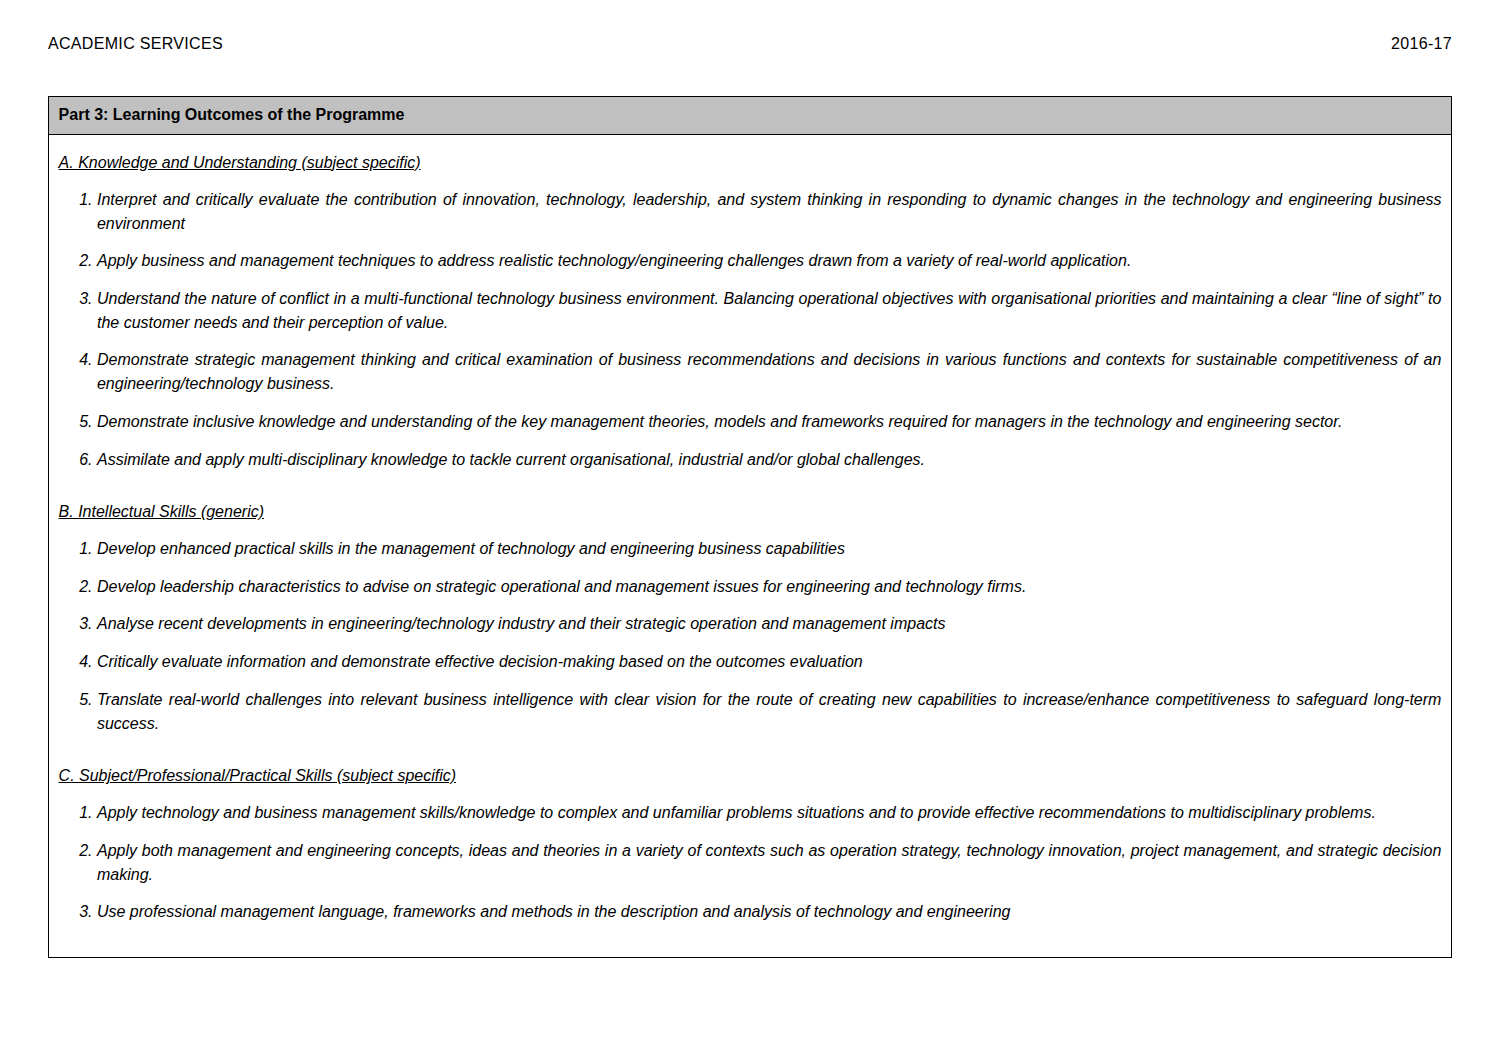ACADEMIC SERVICES
2016-17
Part 3: Learning Outcomes of the Programme
A. Knowledge and Understanding (subject specific)
Interpret and critically evaluate the contribution of innovation, technology, leadership, and system thinking in responding to dynamic changes in the technology and engineering business environment
Apply business and management techniques to address realistic technology/engineering challenges drawn from a variety of real-world application.
Understand the nature of conflict in a multi-functional technology business environment. Balancing operational objectives with organisational priorities and maintaining a clear “line of sight” to the customer needs and their perception of value.
Demonstrate strategic management thinking and critical examination of business recommendations and decisions in various functions and contexts for sustainable competitiveness of an engineering/technology business.
Demonstrate inclusive knowledge and understanding of the key management theories, models and frameworks required for managers in the technology and engineering sector.
Assimilate and apply multi-disciplinary knowledge to tackle current organisational, industrial and/or global challenges.
B. Intellectual Skills (generic)
Develop enhanced practical skills in the management of technology and engineering business capabilities
Develop leadership characteristics to advise on strategic operational and management issues for engineering and technology firms.
Analyse recent developments in engineering/technology industry and their strategic operation and management impacts
Critically evaluate information and demonstrate effective decision-making based on the outcomes evaluation
Translate real-world challenges into relevant business intelligence with clear vision for the route of creating new capabilities to increase/enhance competitiveness to safeguard long-term success.
C. Subject/Professional/Practical Skills (subject specific)
Apply technology and business management skills/knowledge to complex and unfamiliar problems situations and to provide effective recommendations to multidisciplinary problems.
Apply both management and engineering concepts, ideas and theories in a variety of contexts such as operation strategy, technology innovation, project management, and strategic decision making.
Use professional management language, frameworks and methods in the description and analysis of technology and engineering